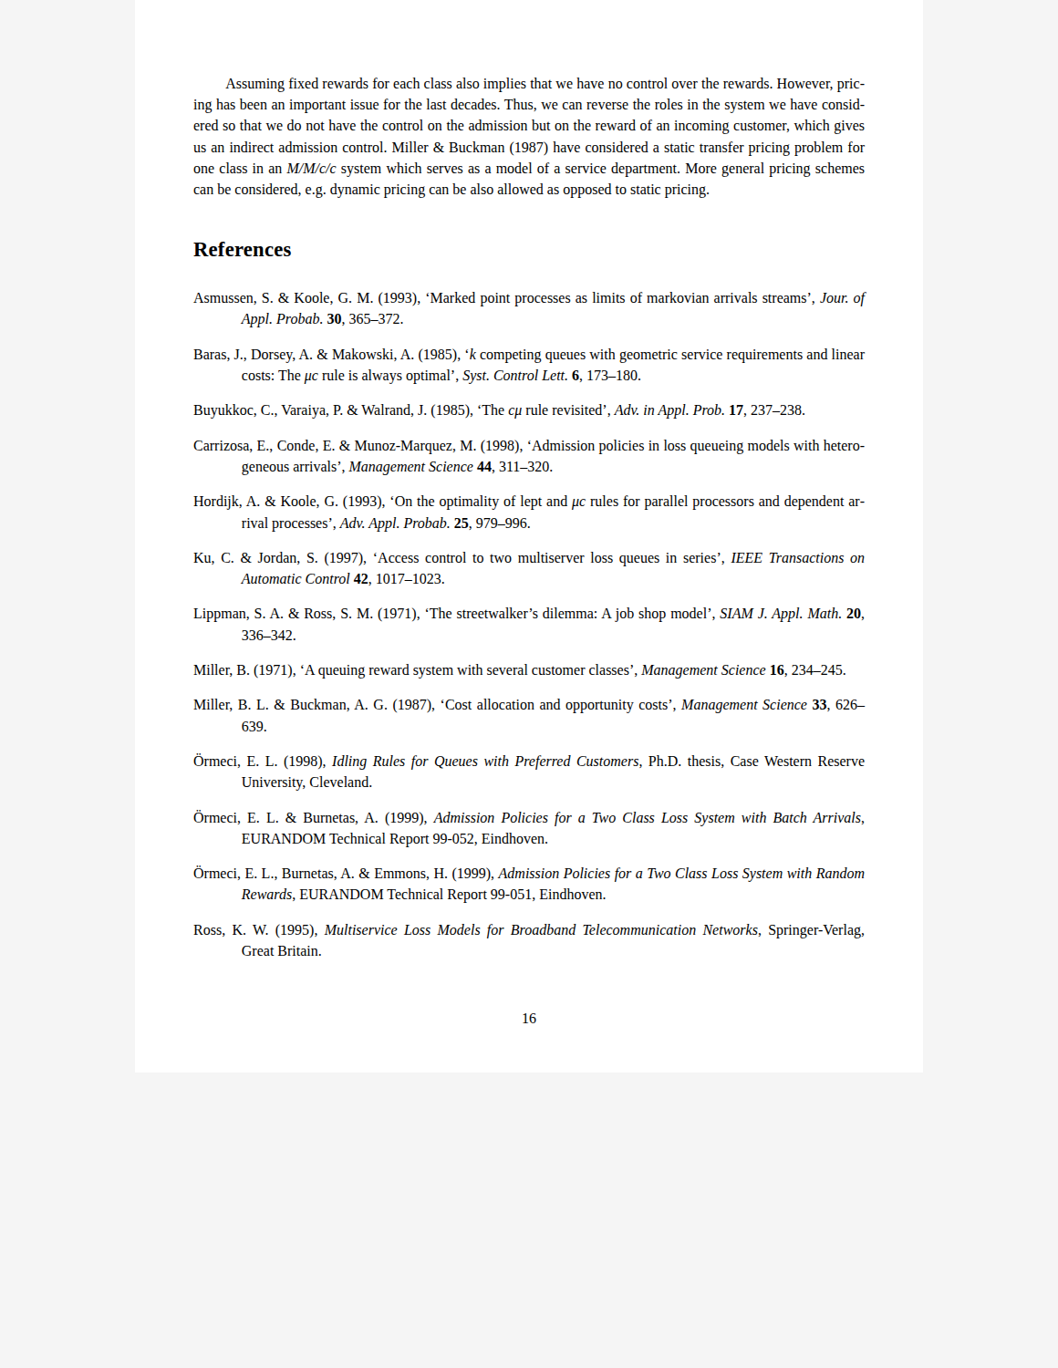Assuming fixed rewards for each class also implies that we have no control over the rewards. However, pricing has been an important issue for the last decades. Thus, we can reverse the roles in the system we have considered so that we do not have the control on the admission but on the reward of an incoming customer, which gives us an indirect admission control. Miller & Buckman (1987) have considered a static transfer pricing problem for one class in an M/M/c/c system which serves as a model of a service department. More general pricing schemes can be considered, e.g. dynamic pricing can be also allowed as opposed to static pricing.
References
Asmussen, S. & Koole, G. M. (1993), ‘Marked point processes as limits of markovian arrivals streams’, Jour. of Appl. Probab. 30, 365–372.
Baras, J., Dorsey, A. & Makowski, A. (1985), ‘k competing queues with geometric service requirements and linear costs: The μc rule is always optimal’, Syst. Control Lett. 6, 173–180.
Buyukkoc, C., Varaiya, P. & Walrand, J. (1985), ‘The cμ rule revisited’, Adv. in Appl. Prob. 17, 237–238.
Carrizosa, E., Conde, E. & Munoz-Marquez, M. (1998), ‘Admission policies in loss queueing models with heterogeneous arrivals’, Management Science 44, 311–320.
Hordijk, A. & Koole, G. (1993), ‘On the optimality of lept and μc rules for parallel processors and dependent arrival processes’, Adv. Appl. Probab. 25, 979–996.
Ku, C. & Jordan, S. (1997), ‘Access control to two multiserver loss queues in series’, IEEE Transactions on Automatic Control 42, 1017–1023.
Lippman, S. A. & Ross, S. M. (1971), ‘The streetwalker’s dilemma: A job shop model’, SIAM J. Appl. Math. 20, 336–342.
Miller, B. (1971), ‘A queuing reward system with several customer classes’, Management Science 16, 234–245.
Miller, B. L. & Buckman, A. G. (1987), ‘Cost allocation and opportunity costs’, Management Science 33, 626–639.
Örmeci, E. L. (1998), Idling Rules for Queues with Preferred Customers, Ph.D. thesis, Case Western Reserve University, Cleveland.
Örmeci, E. L. & Burnetas, A. (1999), Admission Policies for a Two Class Loss System with Batch Arrivals, EURANDOM Technical Report 99-052, Eindhoven.
Örmeci, E. L., Burnetas, A. & Emmons, H. (1999), Admission Policies for a Two Class Loss System with Random Rewards, EURANDOM Technical Report 99-051, Eindhoven.
Ross, K. W. (1995), Multiservice Loss Models for Broadband Telecommunication Networks, Springer-Verlag, Great Britain.
16